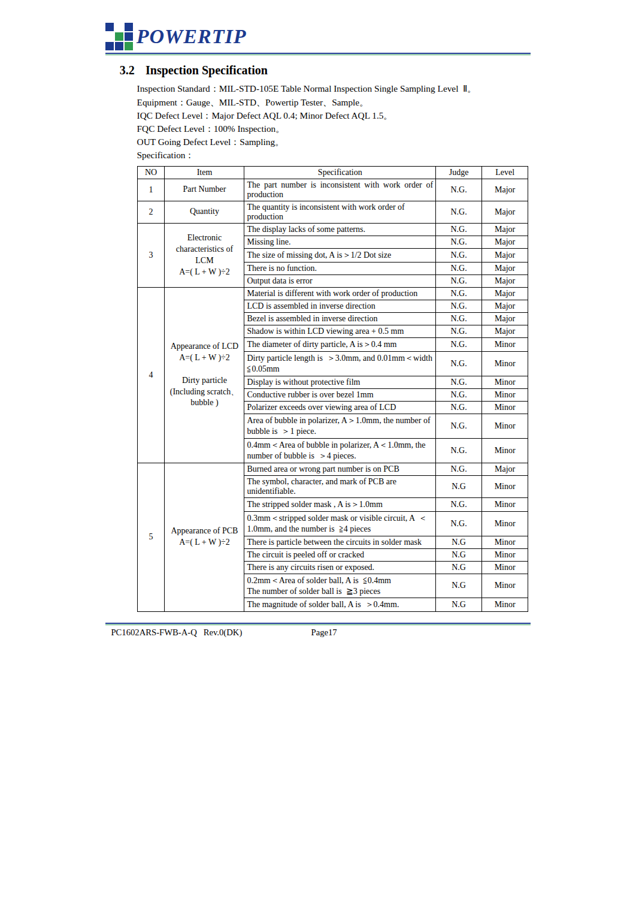POWERTIP
3.2 Inspection Specification
Inspection Standard：MIL-STD-105E Table Normal Inspection Single Sampling Level Ⅱ。
Equipment：Gauge、MIL-STD、Powertip Tester、Sample。
IQC Defect Level：Major Defect AQL 0.4; Minor Defect AQL 1.5。
FQC Defect Level：100% Inspection。
OUT Going Defect Level：Sampling。
Specification：
| NO | Item | Specification | Judge | Level |
| --- | --- | --- | --- | --- |
| 1 | Part Number | The part number is inconsistent with work order of production | N.G. | Major |
| 2 | Quantity | The quantity is inconsistent with work order of production | N.G. | Major |
| 3 | Electronic characteristics of LCM A=( L + W )÷2 | The display lacks of some patterns. | N.G. | Major |
| Missing line. | N.G. | Major |
| The size of missing dot, A is＞1/2 Dot size | N.G. | Major |
| There is no function. | N.G. | Major |
| Output data is error | N.G. | Major |
| 4 | Appearance of LCD A=( L + W )÷2 Dirty particle (Including scratch、bubble ) | Material is different with work order of production | N.G. | Major |
| LCD is assembled in inverse direction | N.G. | Major |
| Bezel is assembled in inverse direction | N.G. | Major |
| Shadow is within LCD viewing area + 0.5 mm | N.G. | Major |
| The diameter of dirty particle, A is＞0.4 mm | N.G. | Minor |
| Dirty particle length is ＞3.0mm, and 0.01mm＜width ≦0.05mm | N.G. | Minor |
| Display is without protective film | N.G. | Minor |
| Conductive rubber is over bezel 1mm | N.G. | Minor |
| Polarizer exceeds over viewing area of LCD | N.G. | Minor |
| Area of bubble in polarizer, A＞1.0mm, the number of bubble is ＞1 piece. | N.G. | Minor |
| 0.4mm＜Area of bubble in polarizer, A＜1.0mm, the number of bubble is ＞4 pieces. | N.G. | Minor |
| 5 | Appearance of PCB A=( L + W )÷2 | Burned area or wrong part number is on PCB | N.G. | Major |
| The symbol, character, and mark of PCB are unidentifiable. | N.G | Minor |
| The stripped solder mask , A is＞1.0mm | N.G. | Minor |
| 0.3mm＜stripped solder mask or visible circuit, A ＜1.0mm, and the number is ≧4 pieces | N.G. | Minor |
| There is particle between the circuits in solder mask | N.G | Minor |
| The circuit is peeled off or cracked | N.G | Minor |
| There is any circuits risen or exposed. | N.G | Minor |
| 0.2mm＜Area of solder ball, A is ≦0.4mm The number of solder ball is ≧3 pieces | N.G | Minor |
| The magnitude of solder ball, A is ＞0.4mm. | N.G | Minor |
PC1602ARS-FWB-A-Q Rev.0(DK) Page17